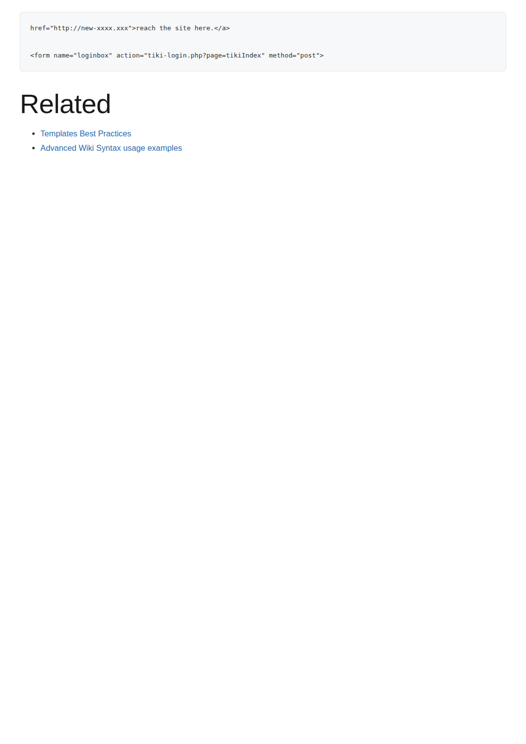href="http://new-xxxx.xxx">reach the site here.</a>

<form name="loginbox" action="tiki-login.php?page=tikiIndex" method="post">
Related
Templates Best Practices
Advanced Wiki Syntax usage examples